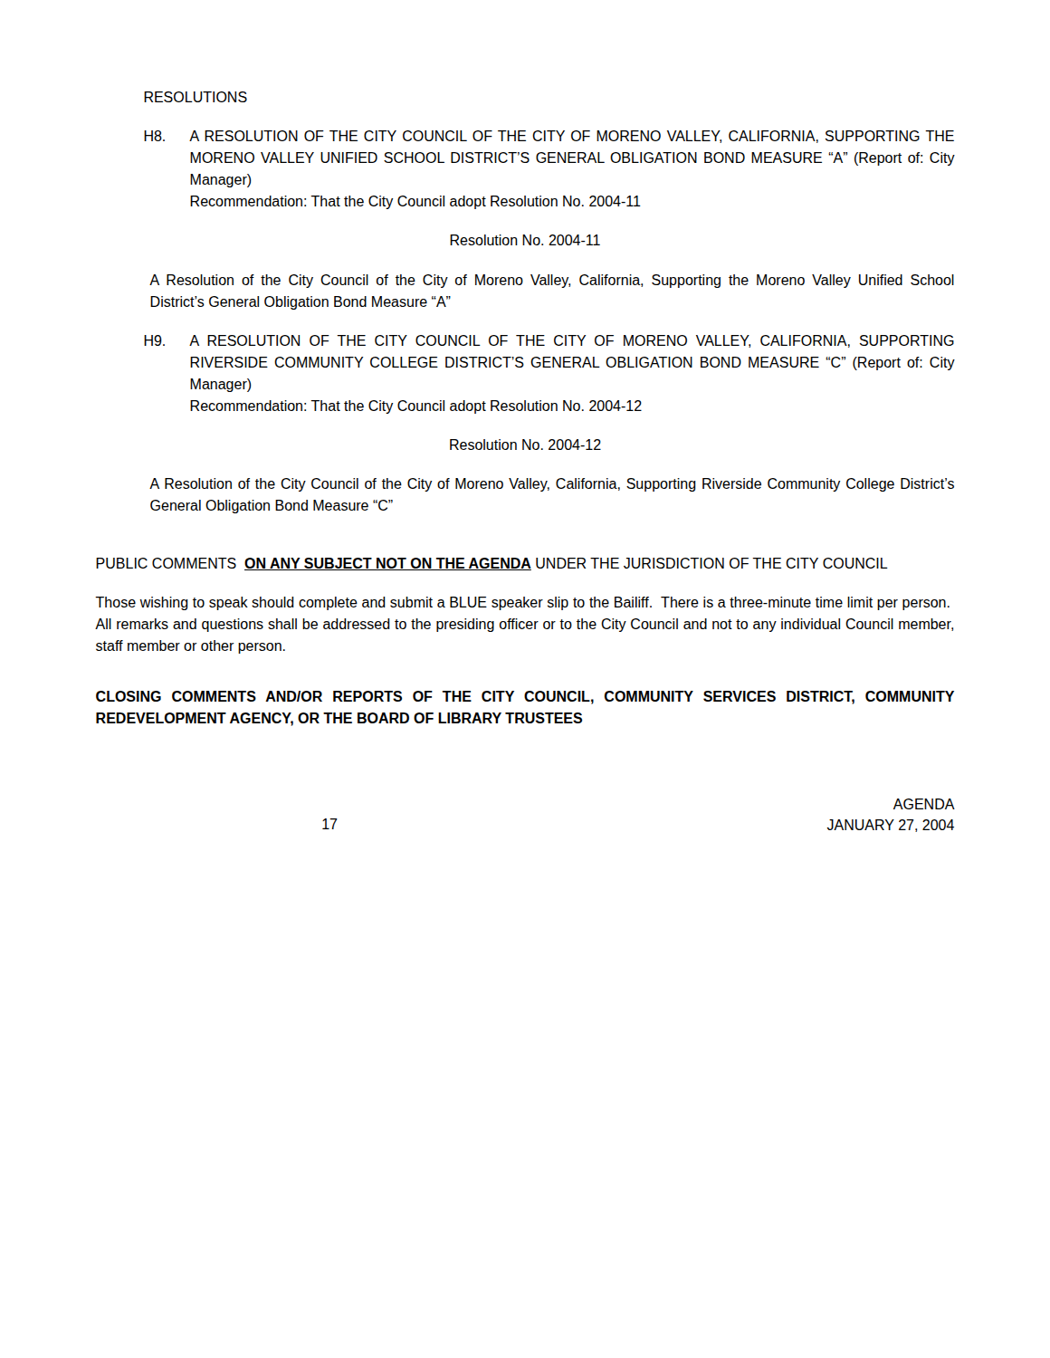RESOLUTIONS
H8.
A RESOLUTION OF THE CITY COUNCIL OF THE CITY OF MORENO VALLEY, CALIFORNIA, SUPPORTING THE MORENO VALLEY UNIFIED SCHOOL DISTRICT’S GENERAL OBLIGATION BOND MEASURE “A” (Report of: City Manager)
Recommendation: That the City Council adopt Resolution No. 2004-11
Resolution No. 2004-11
A Resolution of the City Council of the City of Moreno Valley, California, Supporting the Moreno Valley Unified School District’s General Obligation Bond Measure “A”
H9.
A RESOLUTION OF THE CITY COUNCIL OF THE CITY OF MORENO VALLEY, CALIFORNIA, SUPPORTING RIVERSIDE COMMUNITY COLLEGE DISTRICT’S GENERAL OBLIGATION BOND MEASURE “C” (Report of: City Manager)
Recommendation: That the City Council adopt Resolution No. 2004-12
Resolution No. 2004-12
A Resolution of the City Council of the City of Moreno Valley, California, Supporting Riverside Community College District’s General Obligation Bond Measure “C”
PUBLIC COMMENTS ON ANY SUBJECT NOT ON THE AGENDA UNDER THE JURISDICTION OF THE CITY COUNCIL
Those wishing to speak should complete and submit a BLUE speaker slip to the Bailiff. There is a three-minute time limit per person. All remarks and questions shall be addressed to the presiding officer or to the City Council and not to any individual Council member, staff member or other person.
CLOSING COMMENTS AND/OR REPORTS OF THE CITY COUNCIL, COMMUNITY SERVICES DISTRICT, COMMUNITY REDEVELOPMENT AGENCY, OR THE BOARD OF LIBRARY TRUSTEES
17
AGENDA
JANUARY 27, 2004